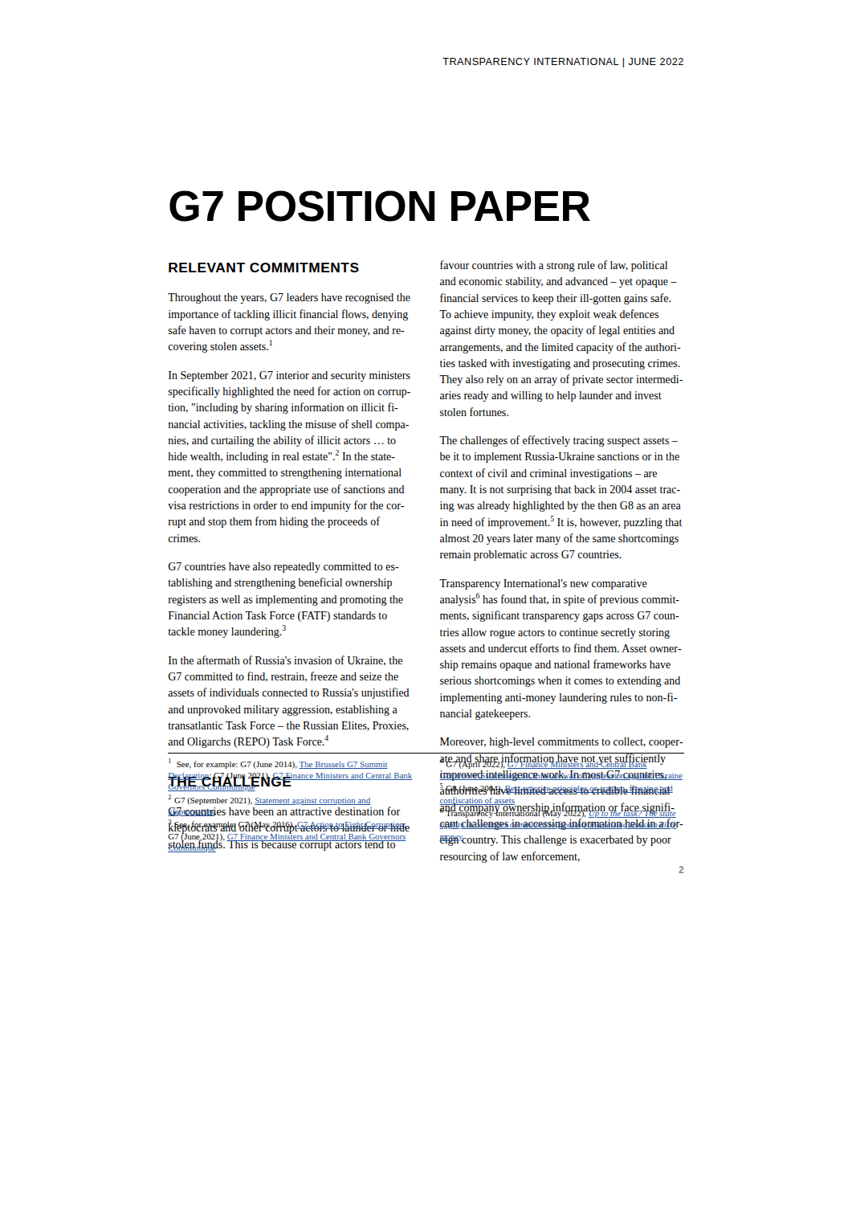TRANSPARENCY INTERNATIONAL | JUNE 2022
G7 POSITION PAPER
RELEVANT COMMITMENTS
Throughout the years, G7 leaders have recognised the importance of tackling illicit financial flows, denying safe haven to corrupt actors and their money, and recovering stolen assets.1
In September 2021, G7 interior and security ministers specifically highlighted the need for action on corruption, "including by sharing information on illicit financial activities, tackling the misuse of shell companies, and curtailing the ability of illicit actors … to hide wealth, including in real estate".2 In the statement, they committed to strengthening international cooperation and the appropriate use of sanctions and visa restrictions in order to end impunity for the corrupt and stop them from hiding the proceeds of crimes.
G7 countries have also repeatedly committed to establishing and strengthening beneficial ownership registers as well as implementing and promoting the Financial Action Task Force (FATF) standards to tackle money laundering.3
In the aftermath of Russia's invasion of Ukraine, the G7 committed to find, restrain, freeze and seize the assets of individuals connected to Russia's unjustified and unprovoked military aggression, establishing a transatlantic Task Force – the Russian Elites, Proxies, and Oligarchs (REPO) Task Force.4
THE CHALLENGE
G7 countries have been an attractive destination for kleptocrats and other corrupt actors to launder or hide stolen funds. This is because corrupt actors tend to favour countries with a strong rule of law, political and economic stability, and advanced – yet opaque – financial services to keep their ill-gotten gains safe. To achieve impunity, they exploit weak defences against dirty money, the opacity of legal entities and arrangements, and the limited capacity of the authorities tasked with investigating and prosecuting crimes. They also rely on an array of private sector intermediaries ready and willing to help launder and invest stolen fortunes.
The challenges of effectively tracing suspect assets – be it to implement Russia-Ukraine sanctions or in the context of civil and criminal investigations – are many. It is not surprising that back in 2004 asset tracing was already highlighted by the then G8 as an area in need of improvement.5 It is, however, puzzling that almost 20 years later many of the same shortcomings remain problematic across G7 countries.
Transparency International's new comparative analysis6 has found that, in spite of previous commitments, significant transparency gaps across G7 countries allow rogue actors to continue secretly storing assets and undercut efforts to find them. Asset ownership remains opaque and national frameworks have serious shortcomings when it comes to extending and implementing anti-money laundering rules to non-financial gatekeepers.
Moreover, high-level commitments to collect, cooperate and share information have not yet sufficiently improved intelligence work. In most G7 countries, authorities have limited access to credible financial and company ownership information or face significant challenges in accessing information held in a foreign country. This challenge is exacerbated by poor resourcing of law enforcement,
1 See, for example: G7 (June 2014), The Brussels G7 Summit Declaration; G7 (June 2021), G7 Finance Ministers and Central Bank Governors Communiqué
2 G7 (September 2021), Statement against corruption and kleptocracies.
3 See, for example: G7 (May 2016), G7 Action to Fight Corruption; G7 (June 2021), G7 Finance Ministers and Central Bank Governors Communiqué
4 G7 (April 2022), G7 Finance Ministers and Central Bank Governors' Sstatement on Russia's war of aggression against Ukraine
5 G8 (June 2004), Best practice principles on tracing, freezing and confiscation of assets
6 Transparency International (May 2022), Up to the task? The state of play in countries committed to freezing and seizing Russian dirty money
2